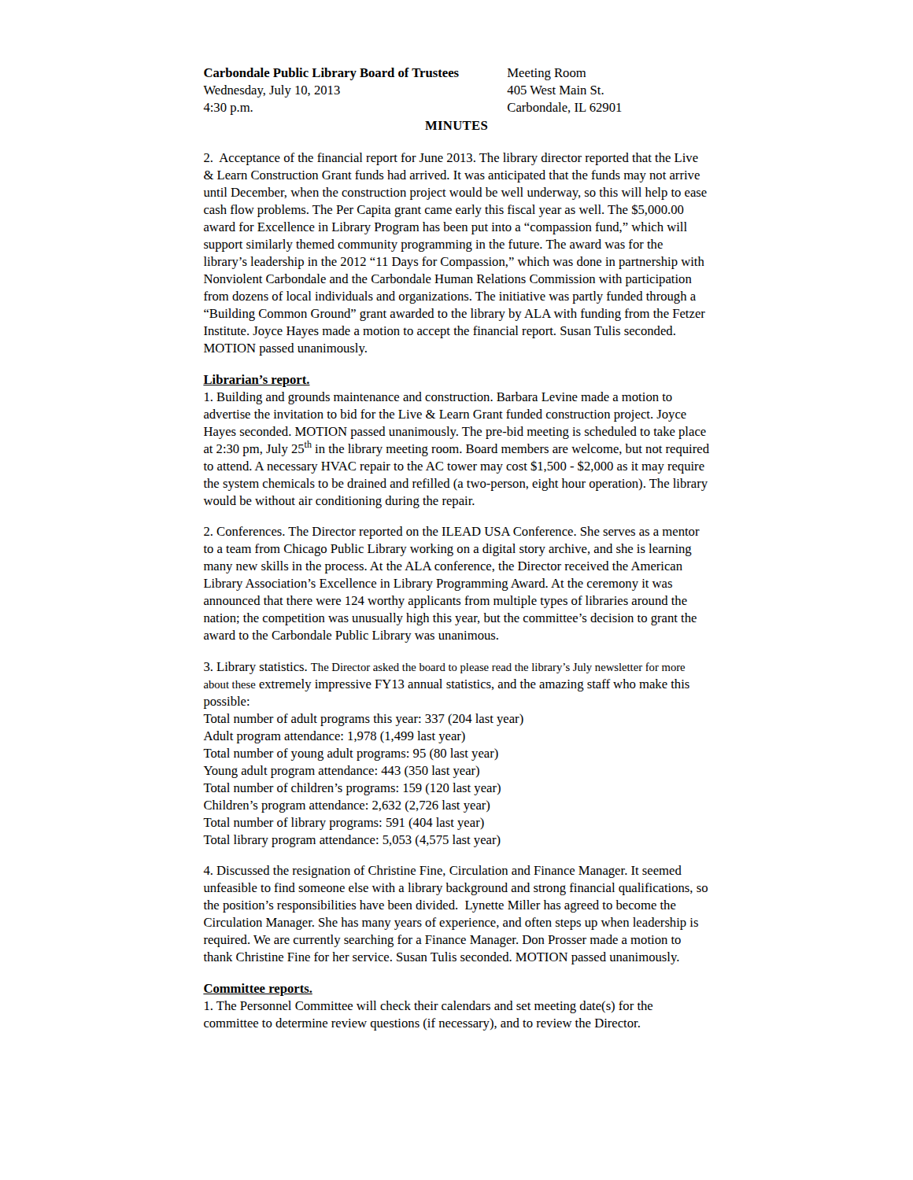| Carbondale Public Library Board of Trustees | Meeting Room |
| Wednesday, July 10, 2013 | 405 West Main St. |
| 4:30 p.m. | Carbondale, IL 62901 |
MINUTES
2. Acceptance of the financial report for June 2013. The library director reported that the Live & Learn Construction Grant funds had arrived. It was anticipated that the funds may not arrive until December, when the construction project would be well underway, so this will help to ease cash flow problems. The Per Capita grant came early this fiscal year as well. The $5,000.00 award for Excellence in Library Program has been put into a “compassion fund,” which will support similarly themed community programming in the future. The award was for the library’s leadership in the 2012 “11 Days for Compassion,” which was done in partnership with Nonviolent Carbondale and the Carbondale Human Relations Commission with participation from dozens of local individuals and organizations. The initiative was partly funded through a “Building Common Ground” grant awarded to the library by ALA with funding from the Fetzer Institute. Joyce Hayes made a motion to accept the financial report. Susan Tulis seconded. MOTION passed unanimously.
Librarian’s report.
1. Building and grounds maintenance and construction. Barbara Levine made a motion to advertise the invitation to bid for the Live & Learn Grant funded construction project. Joyce Hayes seconded. MOTION passed unanimously. The pre-bid meeting is scheduled to take place at 2:30 pm, July 25th in the library meeting room. Board members are welcome, but not required to attend. A necessary HVAC repair to the AC tower may cost $1,500 - $2,000 as it may require the system chemicals to be drained and refilled (a two-person, eight hour operation). The library would be without air conditioning during the repair.
2. Conferences. The Director reported on the ILEAD USA Conference. She serves as a mentor to a team from Chicago Public Library working on a digital story archive, and she is learning many new skills in the process. At the ALA conference, the Director received the American Library Association’s Excellence in Library Programming Award. At the ceremony it was announced that there were 124 worthy applicants from multiple types of libraries around the nation; the competition was unusually high this year, but the committee’s decision to grant the award to the Carbondale Public Library was unanimous.
3. Library statistics. The Director asked the board to please read the library’s July newsletter for more about these extremely impressive FY13 annual statistics, and the amazing staff who make this possible:
Total number of adult programs this year: 337 (204 last year)
Adult program attendance: 1,978 (1,499 last year)
Total number of young adult programs: 95 (80 last year)
Young adult program attendance: 443 (350 last year)
Total number of children’s programs: 159 (120 last year)
Children’s program attendance: 2,632 (2,726 last year)
Total number of library programs: 591 (404 last year)
Total library program attendance: 5,053 (4,575 last year)
4. Discussed the resignation of Christine Fine, Circulation and Finance Manager. It seemed unfeasible to find someone else with a library background and strong financial qualifications, so the position’s responsibilities have been divided. Lynette Miller has agreed to become the Circulation Manager. She has many years of experience, and often steps up when leadership is required. We are currently searching for a Finance Manager. Don Prosser made a motion to thank Christine Fine for her service. Susan Tulis seconded. MOTION passed unanimously.
Committee reports.
1. The Personnel Committee will check their calendars and set meeting date(s) for the committee to determine review questions (if necessary), and to review the Director.